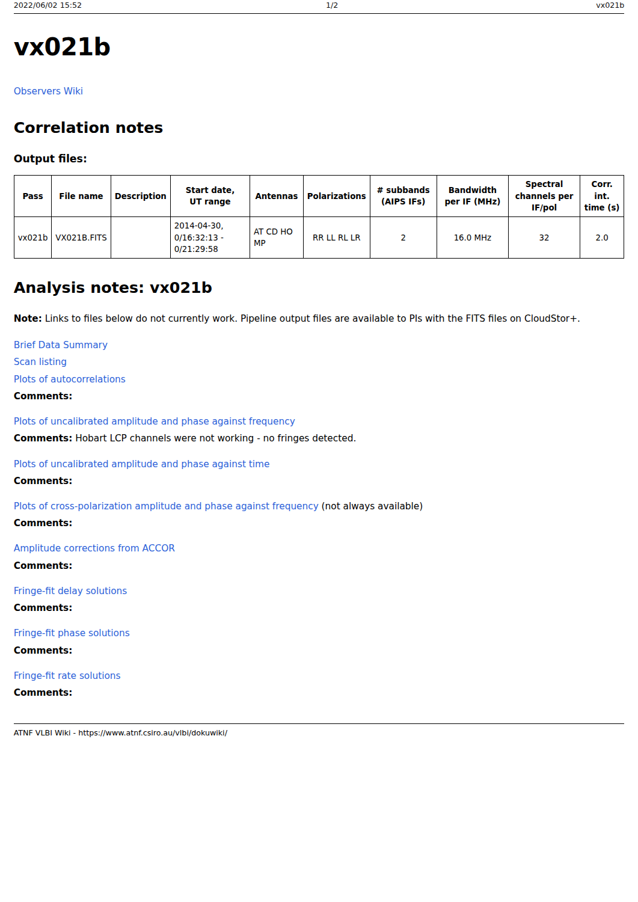2022/06/02 15:52
1/2
vx021b
vx021b
Observers Wiki
Correlation notes
Output files:
| Pass | File name | Description | Start date, UT range | Antennas | Polarizations | # subbands (AIPS IFs) | Bandwidth per IF (MHz) | Spectral channels per IF/pol | Corr. int. time (s) |
| --- | --- | --- | --- | --- | --- | --- | --- | --- | --- |
| vx021b | VX021B.FITS | | 2014-04-30, 0/16:32:13 - 0/21:29:58 | AT CD HO MP | RR LL RL LR | 2 | 16.0 MHz | 32 | 2.0 |
Analysis notes: vx021b
Note: Links to files below do not currently work. Pipeline output files are available to PIs with the FITS files on CloudStor+.
Brief Data Summary
Scan listing
Plots of autocorrelations
Comments:
Plots of uncalibrated amplitude and phase against frequency
Comments: Hobart LCP channels were not working - no fringes detected.
Plots of uncalibrated amplitude and phase against time
Comments:
Plots of cross-polarization amplitude and phase against frequency (not always available)
Comments:
Amplitude corrections from ACCOR
Comments:
Fringe-fit delay solutions
Comments:
Fringe-fit phase solutions
Comments:
Fringe-fit rate solutions
Comments:
ATNF VLBI Wiki - https://www.atnf.csiro.au/vlbi/dokuwiki/